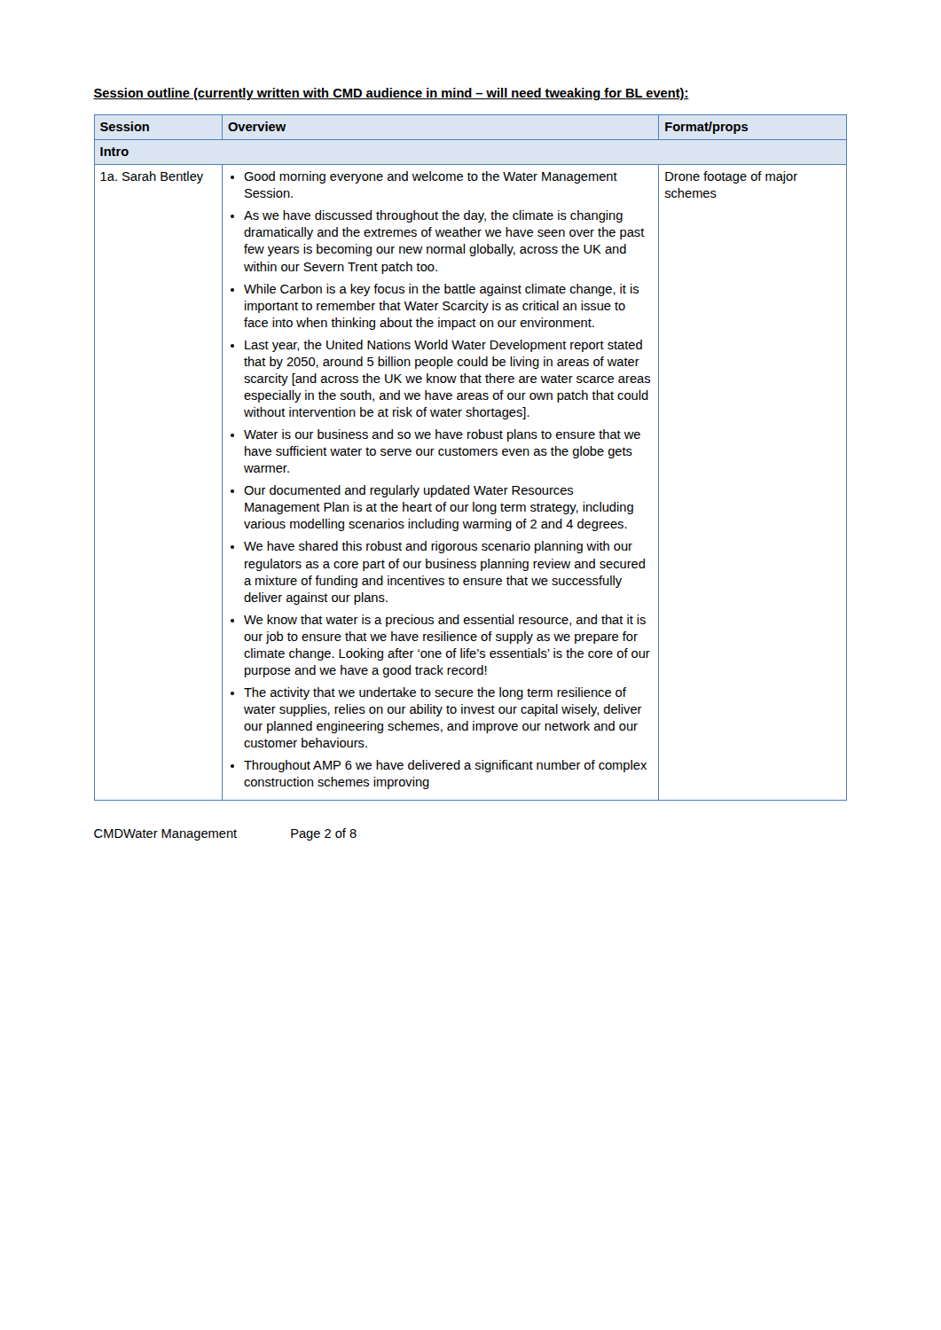Session outline (currently written with CMD audience in mind – will need tweaking for BL event):
| Session | Overview | Format/props |
| --- | --- | --- |
| Intro |
| 1a. Sarah Bentley | Good morning everyone and welcome to the Water Management Session. As we have discussed throughout the day, the climate is changing dramatically and the extremes of weather we have seen over the past few years is becoming our new normal globally, across the UK and within our Severn Trent patch too. While Carbon is a key focus in the battle against climate change, it is important to remember that Water Scarcity is as critical an issue to face into when thinking about the impact on our environment. Last year, the United Nations World Water Development report stated that by 2050, around 5 billion people could be living in areas of water scarcity [and across the UK we know that there are water scarce areas especially in the south, and we have areas of our own patch that could without intervention be at risk of water shortages]. Water is our business and so we have robust plans to ensure that we have sufficient water to serve our customers even as the globe gets warmer. Our documented and regularly updated Water Resources Management Plan is at the heart of our long term strategy, including various modelling scenarios including warming of 2 and 4 degrees. We have shared this robust and rigorous scenario planning with our regulators as a core part of our business planning review and secured a mixture of funding and incentives to ensure that we successfully deliver against our plans. We know that water is a precious and essential resource, and that it is our job to ensure that we have resilience of supply as we prepare for climate change. Looking after ‘one of life’s essentials’ is the core of our purpose and we have a good track record! The activity that we undertake to secure the long term resilience of water supplies, relies on our ability to invest our capital wisely, deliver our planned engineering schemes, and improve our network and our customer behaviours. Throughout AMP 6 we have delivered a significant number of complex construction schemes improving | Drone footage of major schemes |
CMDWater Management Page 2 of 8